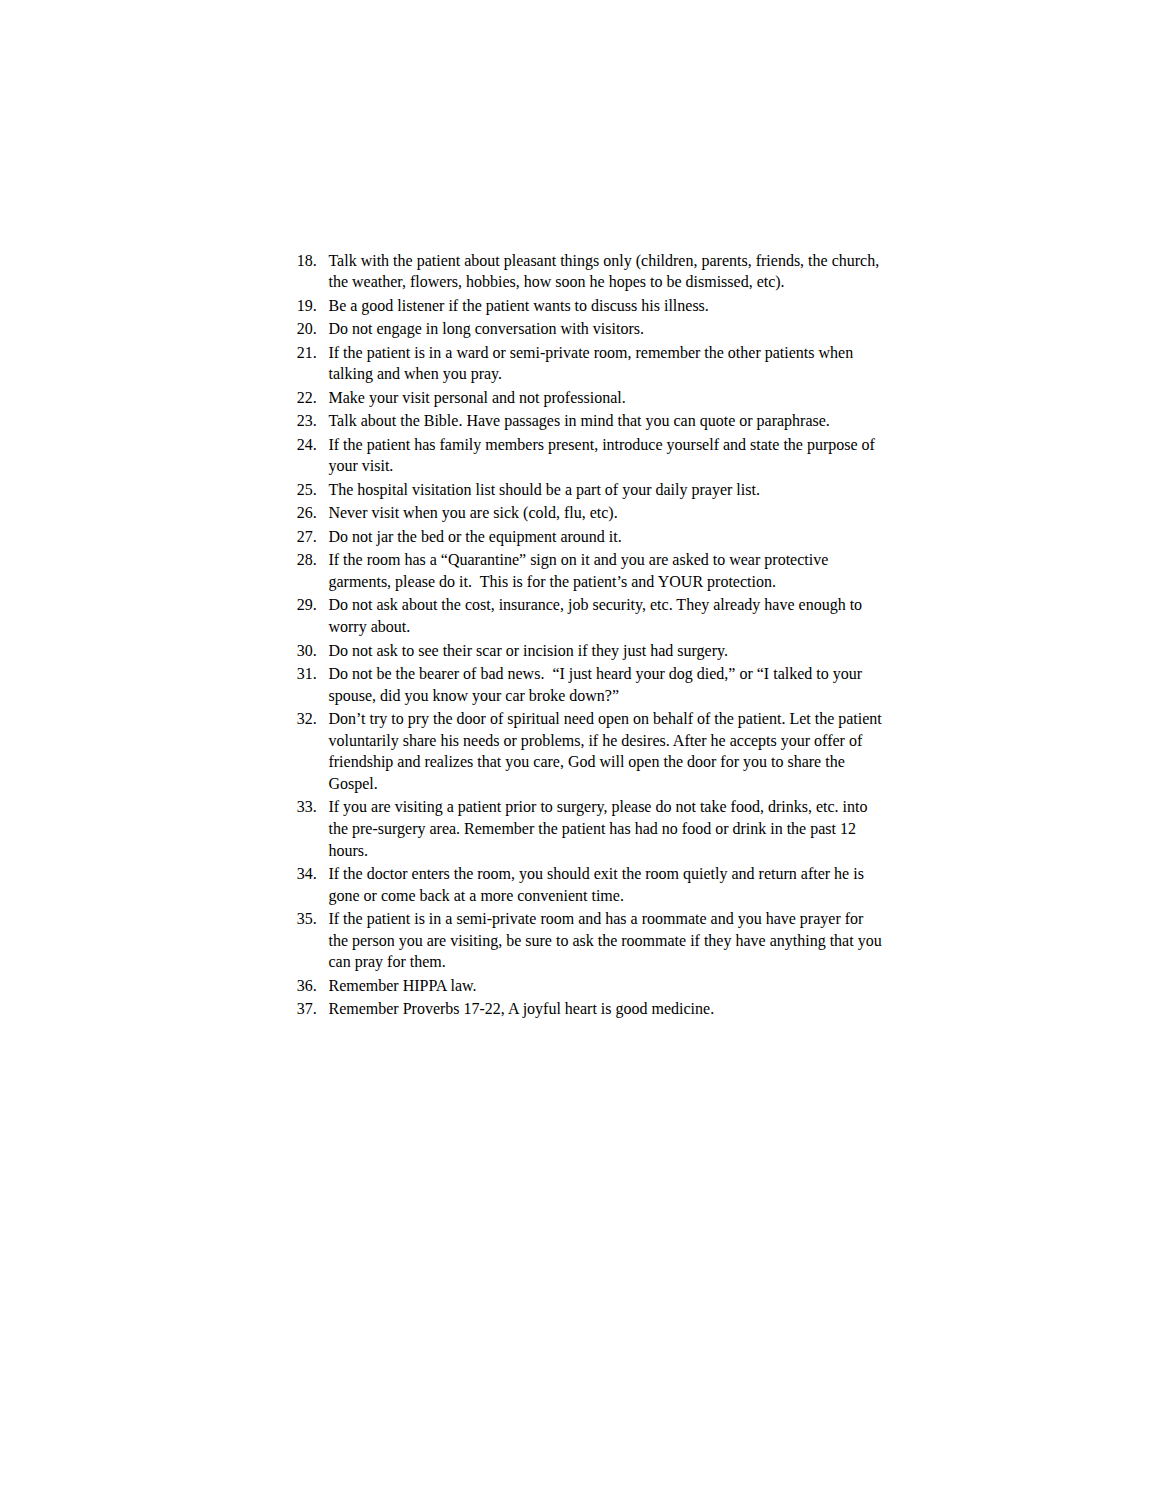Talk with the patient about pleasant things only (children, parents, friends, the church, the weather, flowers, hobbies, how soon he hopes to be dismissed, etc).
Be a good listener if the patient wants to discuss his illness.
Do not engage in long conversation with visitors.
If the patient is in a ward or semi-private room, remember the other patients when talking and when you pray.
Make your visit personal and not professional.
Talk about the Bible. Have passages in mind that you can quote or paraphrase.
If the patient has family members present, introduce yourself and state the purpose of your visit.
The hospital visitation list should be a part of your daily prayer list.
Never visit when you are sick (cold, flu, etc).
Do not jar the bed or the equipment around it.
If the room has a “Quarantine” sign on it and you are asked to wear protective garments, please do it. This is for the patient’s and YOUR protection.
Do not ask about the cost, insurance, job security, etc. They already have enough to worry about.
Do not ask to see their scar or incision if they just had surgery.
Do not be the bearer of bad news. “I just heard your dog died,” or “I talked to your spouse, did you know your car broke down?”
Don’t try to pry the door of spiritual need open on behalf of the patient. Let the patient voluntarily share his needs or problems, if he desires. After he accepts your offer of friendship and realizes that you care, God will open the door for you to share the Gospel.
If you are visiting a patient prior to surgery, please do not take food, drinks, etc. into the pre-surgery area. Remember the patient has had no food or drink in the past 12 hours.
If the doctor enters the room, you should exit the room quietly and return after he is gone or come back at a more convenient time.
If the patient is in a semi-private room and has a roommate and you have prayer for the person you are visiting, be sure to ask the roommate if they have anything that you can pray for them.
Remember HIPPA law.
Remember Proverbs 17-22, A joyful heart is good medicine.